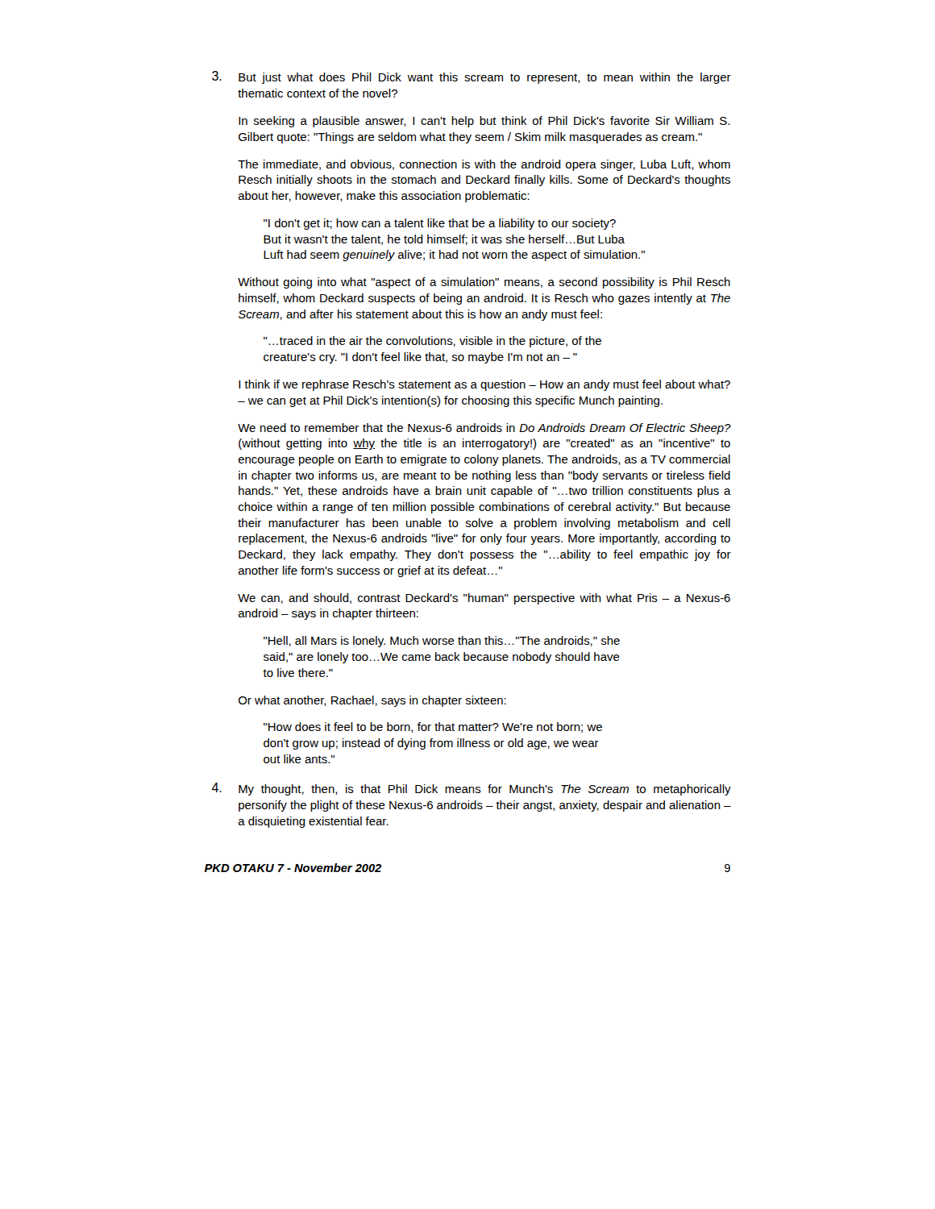3.
But just what does Phil Dick want this scream to represent, to mean within the larger thematic context of the novel?
In seeking a plausible answer, I can't help but think of Phil Dick's favorite Sir William S. Gilbert quote: "Things are seldom what they seem / Skim milk masquerades as cream."
The immediate, and obvious, connection is with the android opera singer, Luba Luft, whom Resch initially shoots in the stomach and Deckard finally kills. Some of Deckard's thoughts about her, however, make this association problematic:
"I don't get it; how can a talent like that be a liability to our society?
But it wasn't the talent, he told himself; it was she herself…But Luba
Luft had seem genuinely alive; it had not worn the aspect of simulation."
Without going into what "aspect of a simulation" means, a second possibility is Phil Resch himself, whom Deckard suspects of being an android. It is Resch who gazes intently at The Scream, and after his statement about this is how an andy must feel:
"…traced in the air the convolutions, visible in the picture, of the
creature's cry. "I don't feel like that, so maybe I'm not an – "
I think if we rephrase Resch's statement as a question – How an andy must feel about what? – we can get at Phil Dick's intention(s) for choosing this specific Munch painting.
We need to remember that the Nexus-6 androids in Do Androids Dream Of Electric Sheep? (without getting into why the title is an interrogatory!) are "created" as an "incentive" to encourage people on Earth to emigrate to colony planets. The androids, as a TV commercial in chapter two informs us, are meant to be nothing less than "body servants or tireless field hands." Yet, these androids have a brain unit capable of "…two trillion constituents plus a choice within a range of ten million possible combinations of cerebral activity." But because their manufacturer has been unable to solve a problem involving metabolism and cell replacement, the Nexus-6 androids "live" for only four years. More importantly, according to Deckard, they lack empathy. They don't possess the "…ability to feel empathic joy for another life form's success or grief at its defeat…"
We can, and should, contrast Deckard's "human" perspective with what Pris – a Nexus-6 android – says in chapter thirteen:
"Hell, all Mars is lonely. Much worse than this…"The androids," she
said," are lonely too…We came back because nobody should have
to live there."
Or what another, Rachael, says in chapter sixteen:
"How does it feel to be born, for that matter? We're not born; we
don't grow up; instead of dying from illness or old age, we wear
out like ants."
4.
My thought, then, is that Phil Dick means for Munch's The Scream to metaphorically personify the plight of these Nexus-6 androids – their angst, anxiety, despair and alienation – a disquieting existential fear.
PKD OTAKU 7 - November 2002 9